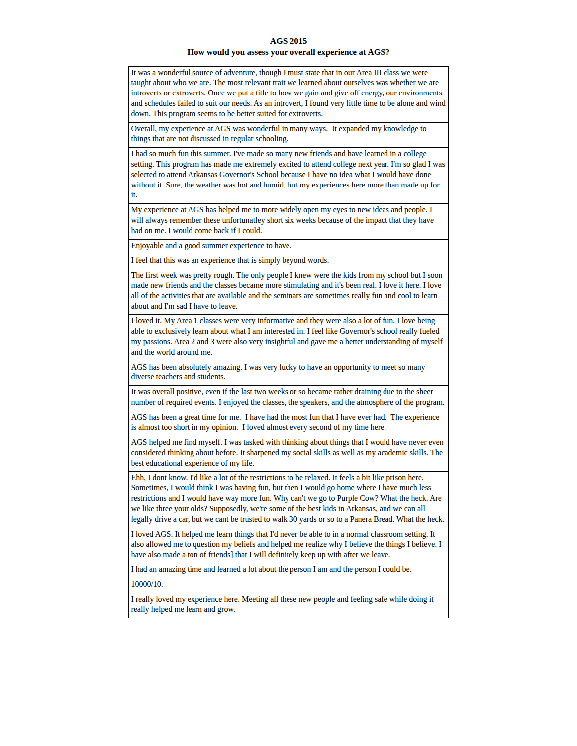AGS 2015 How would you assess your overall experience at AGS?
| It was a wonderful source of adventure, though I must state that in our Area III class we were taught about who we are. The most relevant trait we learned about ourselves was whether we are introverts or extroverts. Once we put a title to how we gain and give off energy, our environments and schedules failed to suit our needs. As an introvert, I found very little time to be alone and wind down. This program seems to be better suited for extroverts. |
| Overall, my experience at AGS was wonderful in many ways. It expanded my knowledge to things that are not discussed in regular schooling. |
| I had so much fun this summer. I've made so many new friends and have learned in a college setting. This program has made me extremely excited to attend college next year. I'm so glad I was selected to attend Arkansas Governor's School because I have no idea what I would have done without it. Sure, the weather was hot and humid, but my experiences here more than made up for it. |
| My experience at AGS has helped me to more widely open my eyes to new ideas and people. I will always remember these unfortunatley short six weeks because of the impact that they have had on me. I would come back if I could. |
| Enjoyable and a good summer experience to have. |
| I feel that this was an experience that is simply beyond words. |
| The first week was pretty rough. The only people I knew were the kids from my school but I soon made new friends and the classes became more stimulating and it's been real. I love it here. I love all of the activities that are available and the seminars are sometimes really fun and cool to learn about and I'm sad I have to leave. |
| I loved it. My Area 1 classes were very informative and they were also a lot of fun. I love being able to exclusively learn about what I am interested in. I feel like Governor's school really fueled my passions. Area 2 and 3 were also very insightful and gave me a better understanding of myself and the world around me. |
| AGS has been absolutely amazing. I was very lucky to have an opportunity to meet so many diverse teachers and students. |
| It was overall positive, even if the last two weeks or so became rather draining due to the sheer number of required events. I enjoyed the classes, the speakers, and the atmosphere of the program. |
| AGS has been a great time for me. I have had the most fun that I have ever had. The experience is almost too short in my opinion. I loved almost every second of my time here. |
| AGS helped me find myself. I was tasked with thinking about things that I would have never even considered thinking about before. It sharpened my social skills as well as my academic skills. The best educational experience of my life. |
| Ehh, I dont know. I'd like a lot of the restrictions to be relaxed. It feels a bit like prison here. Sometimes, I would think I was having fun, but then I would go home where I have much less restrictions and I would have way more fun. Why can't we go to Purple Cow? What the heck. Are we like three your olds? Supposedly, we're some of the best kids in Arkansas, and we can all legally drive a car, but we cant be trusted to walk 30 yards or so to a Panera Bread. What the heck. |
| I loved AGS. It helped me learn things that I'd never be able to in a normal classroom setting. It also allowed me to question my beliefs and helped me realize why I believe the things I believe. I have also made a ton of friends] that I will definitely keep up with after we leave. |
| I had an amazing time and learned a lot about the person I am and the person I could be. |
| 10000/10. |
| I really loved my experience here. Meeting all these new people and feeling safe while doing it really helped me learn and grow. |